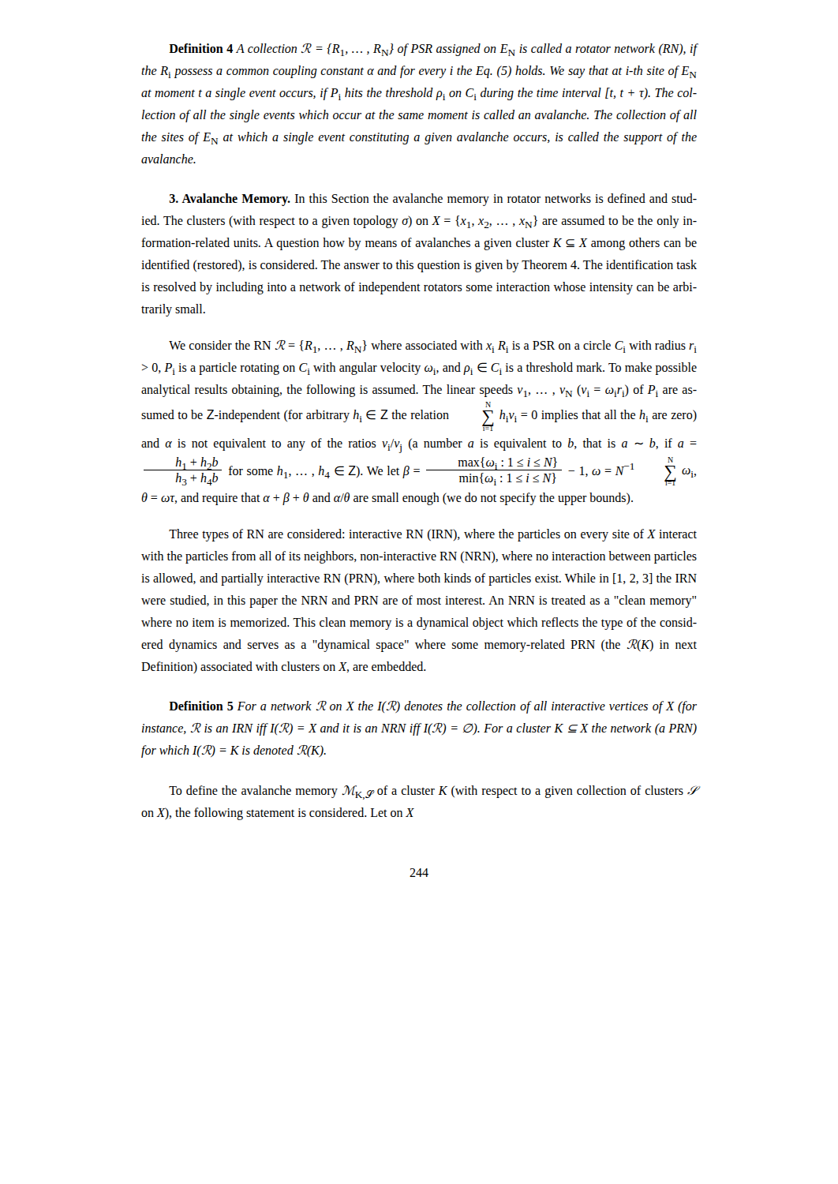Definition 4 A collection ℛ = {R1, … , RN} of PSR assigned on EN is called a rotator network (RN), if the Ri possess a common coupling constant α and for every i the Eq. (5) holds. We say that at i-th site of EN at moment t a single event occurs, if Pi hits the threshold ρi on Ci during the time interval [t, t + τ). The collection of all the single events which occur at the same moment is called an avalanche. The collection of all the sites of EN at which a single event constituting a given avalanche occurs, is called the support of the avalanche.
3. Avalanche Memory. In this Section the avalanche memory in rotator networks is defined and studied. The clusters (with respect to a given topology σ) on X = {x1, x2, … , xN} are assumed to be the only information-related units. A question how by means of avalanches a given cluster K ⊆ X among others can be identified (restored), is considered. The answer to this question is given by Theorem 4. The identification task is resolved by including into a network of independent rotators some interaction whose intensity can be arbitrarily small.
We consider the RN ℛ = {R1, … , RN} where associated with xi Ri is a PSR on a circle Ci with radius ri > 0, Pi is a particle rotating on Ci with angular velocity ωi, and ρi ∈ Ci is a threshold mark. To make possible analytical results obtaining, the following is assumed. The linear speeds v1, … , vN (vi = ωiri) of Pi are assumed to be Z-independent (for arbitrary hi ∈ Z the relation N∑i=1 hivi = 0 implies that all the hi are zero) and α is not equivalent to any of the ratios vi/vj (a number a is equivalent to b, that is a ∼ b, if a = h1 + h2b h3 + h4b for some h1, … , h4 ∈ Z). We let β = max{ωi : 1 ≤ i ≤ N}min{ωi : 1 ≤ i ≤ N} − 1, ω = N−1N∑i=1 ωi, θ = ωτ, and require that α + β + θ and α/θ are small enough (we do not specify the upper bounds).
Three types of RN are considered: interactive RN (IRN), where the particles on every site of X interact with the particles from all of its neighbors, non-interactive RN (NRN), where no interaction between particles is allowed, and partially interactive RN (PRN), where both kinds of particles exist. While in [1, 2, 3] the IRN were studied, in this paper the NRN and PRN are of most interest. An NRN is treated as a "clean memory" where no item is memorized. This clean memory is a dynamical object which reflects the type of the considered dynamics and serves as a "dynamical space" where some memory-related PRN (the ℛ(K) in next Definition) associated with clusters on X, are embedded.
Definition 5 For a network ℛ on X the I(ℛ) denotes the collection of all interactive vertices of X (for instance, ℛ is an IRN iff I(ℛ) = X and it is an NRN iff I(ℛ) = ∅). For a cluster K ⊆ X the network (a PRN) for which I(ℛ) = K is denoted ℛ(K).
To define the avalanche memory ℳK,𝒮 of a cluster K (with respect to a given collection of clusters 𝒮 on X), the following statement is considered. Let on X
244